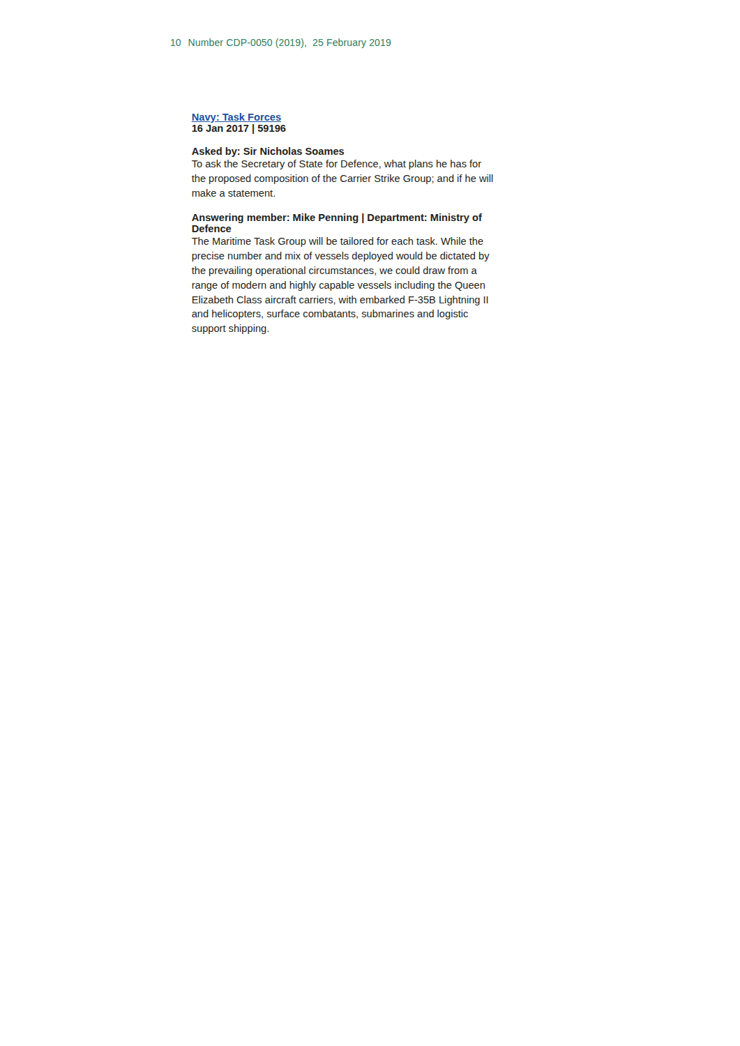10 Number CDP-0050 (2019), 25 February 2019
Navy: Task Forces
16 Jan 2017 | 59196
Asked by: Sir Nicholas Soames
To ask the Secretary of State for Defence, what plans he has for the proposed composition of the Carrier Strike Group; and if he will make a statement.
Answering member: Mike Penning | Department: Ministry of Defence
The Maritime Task Group will be tailored for each task. While the precise number and mix of vessels deployed would be dictated by the prevailing operational circumstances, we could draw from a range of modern and highly capable vessels including the Queen Elizabeth Class aircraft carriers, with embarked F-35B Lightning II and helicopters, surface combatants, submarines and logistic support shipping.